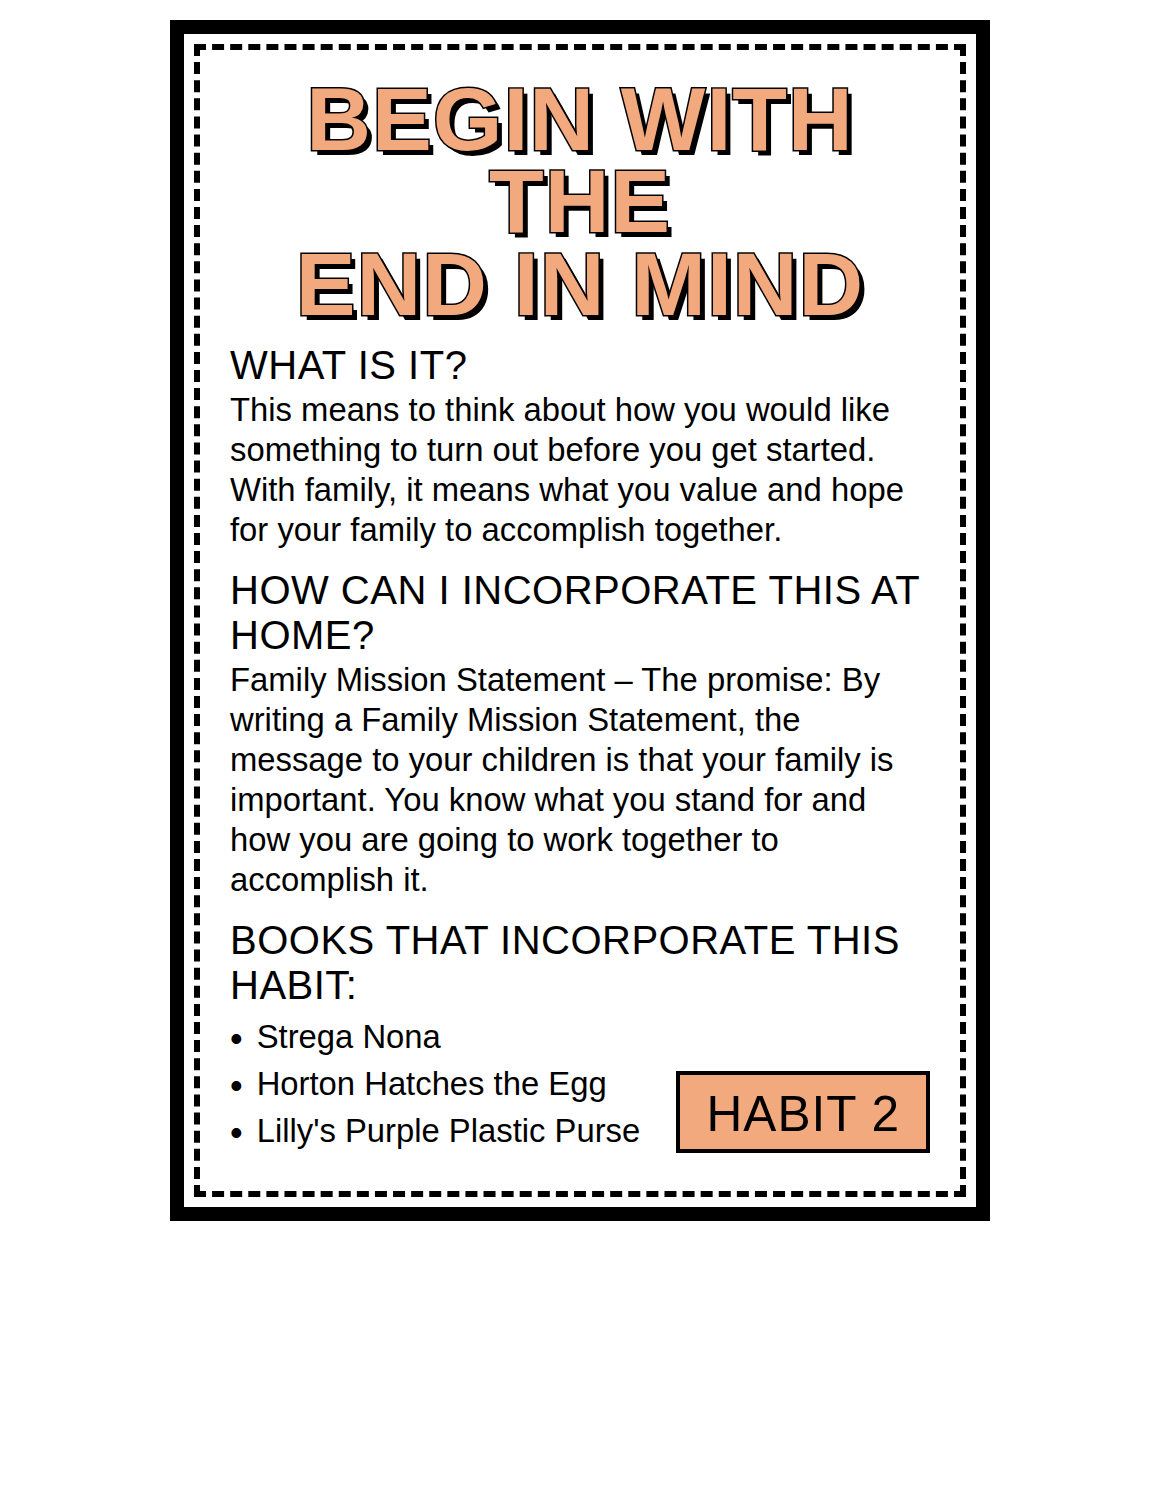Begin With The End In Mind
What is it?
This means to think about how you would like something to turn out before you get started. With family, it means what you value and hope for your family to accomplish together.
How can I incorporate this at home?
Family Mission Statement – The promise: By writing a Family Mission Statement, the message to your children is that your family is important. You know what you stand for and how you are going to work together to accomplish it.
Books that incorporate this habit:
Strega Nona
Horton Hatches the Egg
Lilly's Purple Plastic Purse
Habit 2